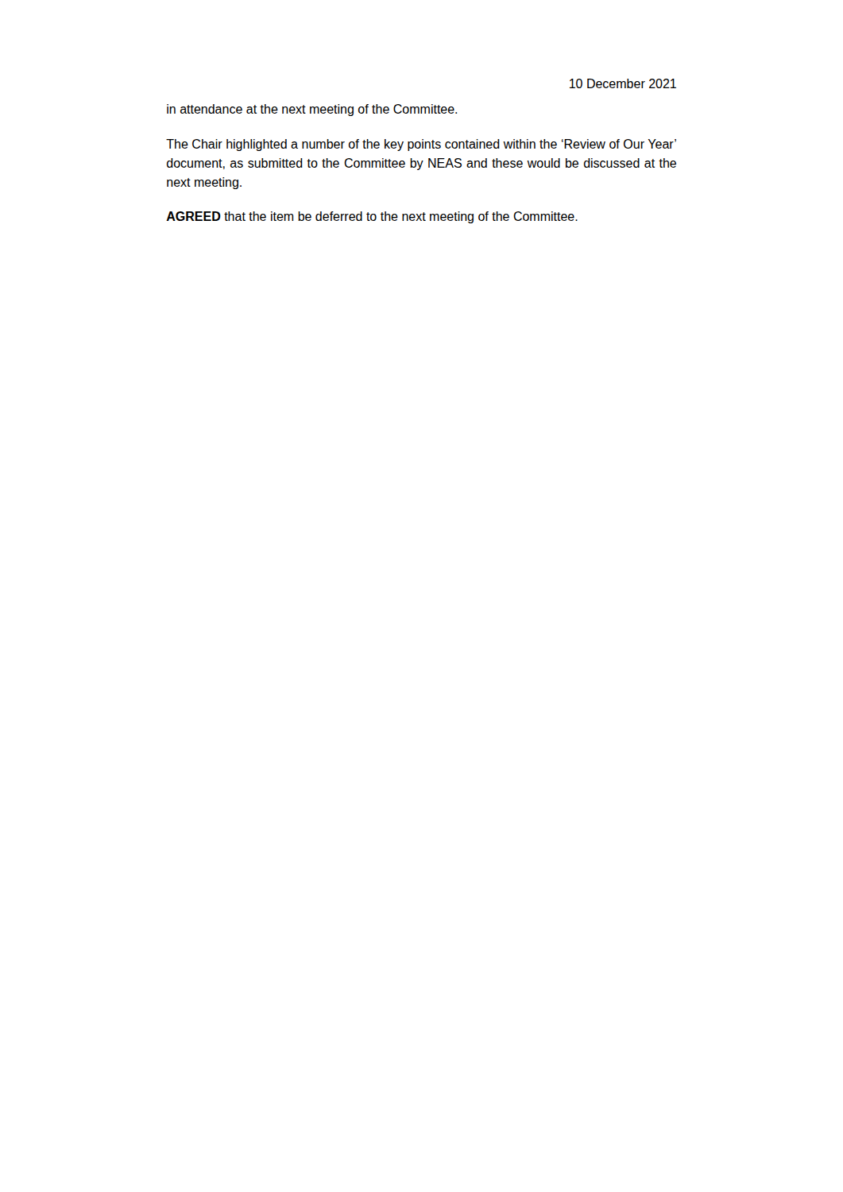10 December 2021
in attendance at the next meeting of the Committee.
The Chair highlighted a number of the key points contained within the ‘Review of Our Year’ document, as submitted to the Committee by NEAS and these would be discussed at the next meeting.
AGREED that the item be deferred to the next meeting of the Committee.